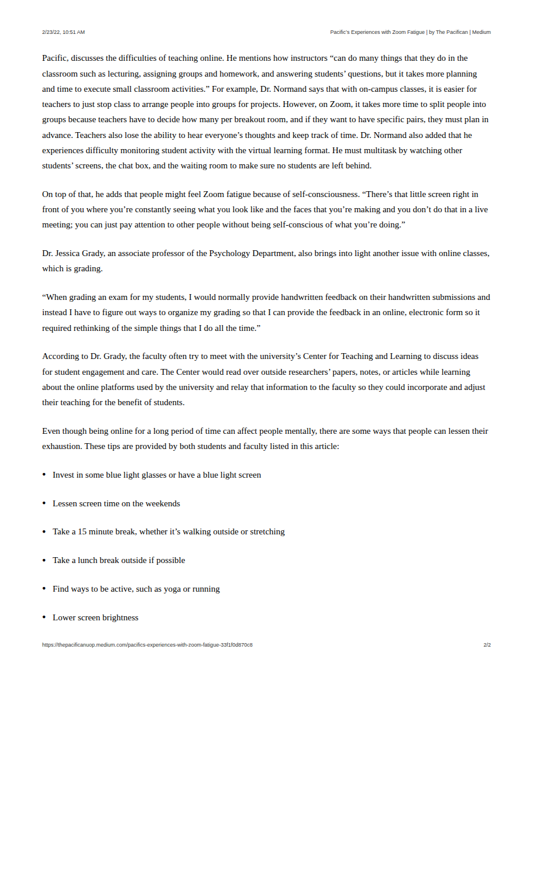2/23/22, 10:51 AM Pacific’s Experiences with Zoom Fatigue | by The Pacifican | Medium
Pacific, discusses the difficulties of teaching online. He mentions how instructors “can do many things that they do in the classroom such as lecturing, assigning groups and homework, and answering students’ questions, but it takes more planning and time to execute small classroom activities.” For example, Dr. Normand says that with on-campus classes, it is easier for teachers to just stop class to arrange people into groups for projects. However, on Zoom, it takes more time to split people into groups because teachers have to decide how many per breakout room, and if they want to have specific pairs, they must plan in advance. Teachers also lose the ability to hear everyone’s thoughts and keep track of time. Dr. Normand also added that he experiences difficulty monitoring student activity with the virtual learning format. He must multitask by watching other students’ screens, the chat box, and the waiting room to make sure no students are left behind.
On top of that, he adds that people might feel Zoom fatigue because of self-consciousness. “There’s that little screen right in front of you where you’re constantly seeing what you look like and the faces that you’re making and you don’t do that in a live meeting; you can just pay attention to other people without being self-conscious of what you’re doing.”
Dr. Jessica Grady, an associate professor of the Psychology Department, also brings into light another issue with online classes, which is grading.
“When grading an exam for my students, I would normally provide handwritten feedback on their handwritten submissions and instead I have to figure out ways to organize my grading so that I can provide the feedback in an online, electronic form so it required rethinking of the simple things that I do all the time.”
According to Dr. Grady, the faculty often try to meet with the university’s Center for Teaching and Learning to discuss ideas for student engagement and care. The Center would read over outside researchers’ papers, notes, or articles while learning about the online platforms used by the university and relay that information to the faculty so they could incorporate and adjust their teaching for the benefit of students.
Even though being online for a long period of time can affect people mentally, there are some ways that people can lessen their exhaustion. These tips are provided by both students and faculty listed in this article:
Invest in some blue light glasses or have a blue light screen
Lessen screen time on the weekends
Take a 15 minute break, whether it’s walking outside or stretching
Take a lunch break outside if possible
Find ways to be active, such as yoga or running
Lower screen brightness
https://thepacificanuop.medium.com/pacifics-experiences-with-zoom-fatigue-33f1f0d870c8 2/2